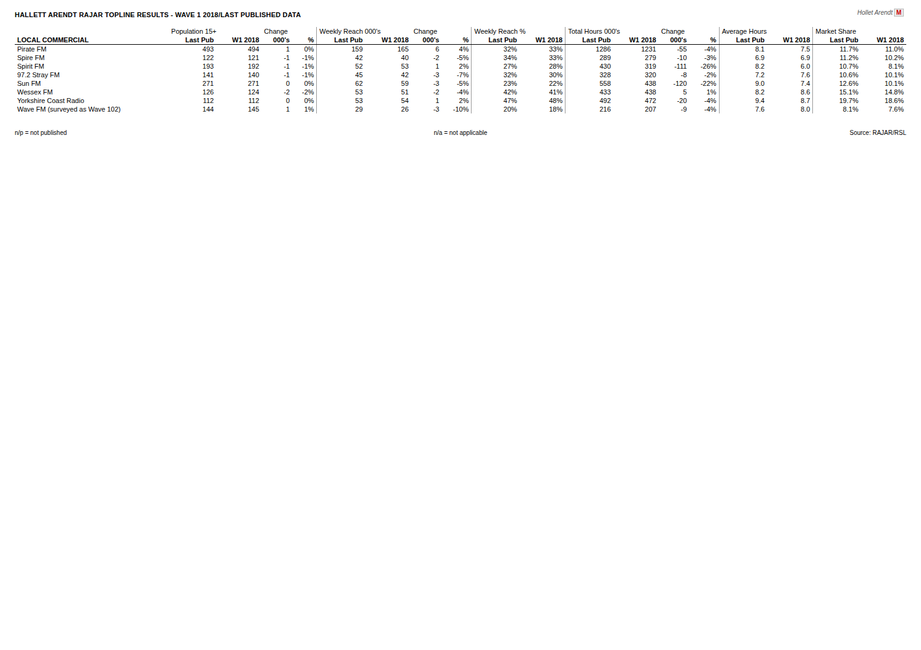Hollet ArendtM
HALLETT ARENDT RAJAR TOPLINE RESULTS - WAVE 1 2018/LAST PUBLISHED DATA
| | Population 15+ | Change | Weekly Reach 000's | Change | Weekly Reach % | Total Hours 000's | Change | Average Hours | Market Share |
| --- | --- | --- | --- | --- | --- | --- | --- | --- | --- |
| LOCAL COMMERCIAL | Last Pub | W1 2018 | 000's | % | Last Pub | W1 2018 | 000's | % | Last Pub | W1 2018 | Last Pub | W1 2018 | 000's | % | Last Pub | W1 2018 | Last Pub | W1 2018 |
| Pirate FM | 493 | 494 | 1 | 0% | 159 | 165 | 6 | 4% | 32% | 33% | 1286 | 1231 | -55 | -4% | 8.1 | 7.5 | 11.7% | 11.0% |
| Spire FM | 122 | 121 | -1 | -1% | 42 | 40 | -2 | -5% | 34% | 33% | 289 | 279 | -10 | -3% | 6.9 | 6.9 | 11.2% | 10.2% |
| Spirit FM | 193 | 192 | -1 | -1% | 52 | 53 | 1 | 2% | 27% | 28% | 430 | 319 | -111 | -26% | 8.2 | 6.0 | 10.7% | 8.1% |
| 97.2 Stray FM | 141 | 140 | -1 | -1% | 45 | 42 | -3 | -7% | 32% | 30% | 328 | 320 | -8 | -2% | 7.2 | 7.6 | 10.6% | 10.1% |
| Sun FM | 271 | 271 | 0 | 0% | 62 | 59 | -3 | -5% | 23% | 22% | 558 | 438 | -120 | -22% | 9.0 | 7.4 | 12.6% | 10.1% |
| Wessex FM | 126 | 124 | -2 | -2% | 53 | 51 | -2 | -4% | 42% | 41% | 433 | 438 | 5 | 1% | 8.2 | 8.6 | 15.1% | 14.8% |
| Yorkshire Coast Radio | 112 | 112 | 0 | 0% | 53 | 54 | 1 | 2% | 47% | 48% | 492 | 472 | -20 | -4% | 9.4 | 8.7 | 19.7% | 18.6% |
| Wave FM (surveyed as Wave 102) | 144 | 145 | 1 | 1% | 29 | 26 | -3 | -10% | 20% | 18% | 216 | 207 | -9 | -4% | 7.6 | 8.0 | 8.1% | 7.6% |
n/p = not published
n/a = not applicable
Source: RAJAR/RSL